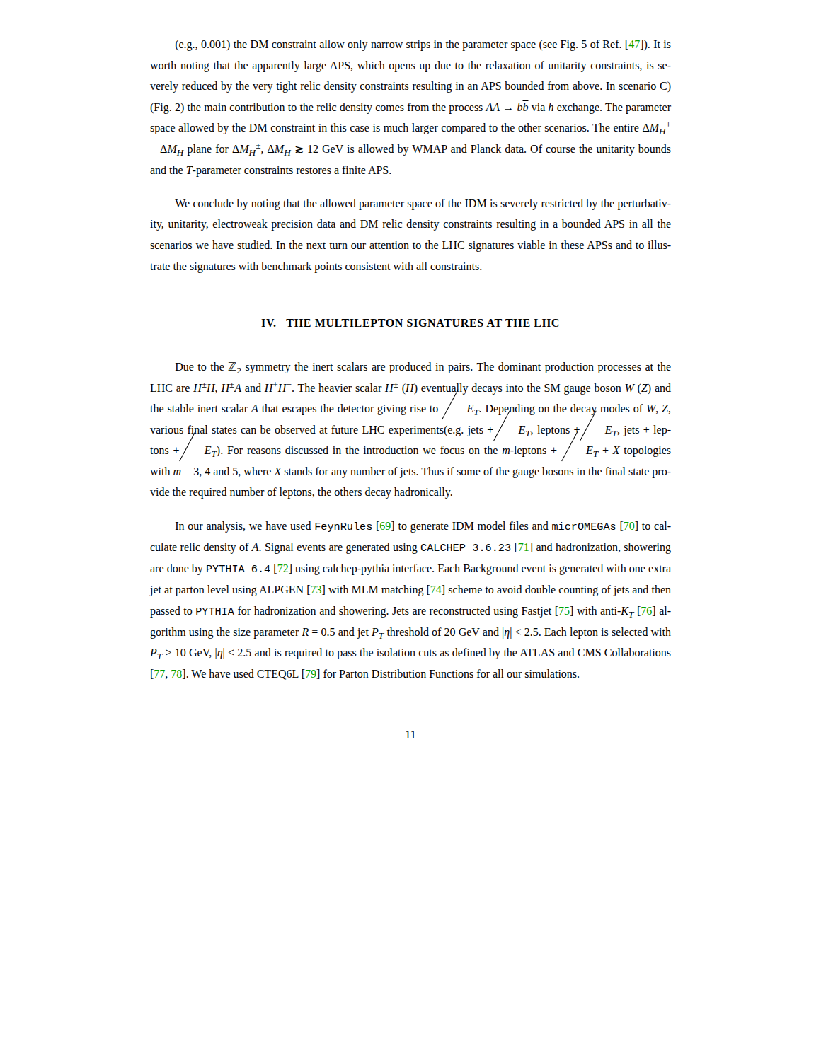(e.g., 0.001) the DM constraint allow only narrow strips in the parameter space (see Fig. 5 of Ref. [47]). It is worth noting that the apparently large APS, which opens up due to the relaxation of unitarity constraints, is severely reduced by the very tight relic density constraints resulting in an APS bounded from above. In scenario C) (Fig. 2) the main contribution to the relic density comes from the process AA → bb via h exchange. The parameter space allowed by the DM constraint in this case is much larger compared to the other scenarios. The entire ΔMH± − ΔMH plane for ΔMH±, ΔMH ≳ 12 GeV is allowed by WMAP and Planck data. Of course the unitarity bounds and the T-parameter constraints restores a finite APS.
We conclude by noting that the allowed parameter space of the IDM is severely restricted by the perturbativity, unitarity, electroweak precision data and DM relic density constraints resulting in a bounded APS in all the scenarios we have studied. In the next turn our attention to the LHC signatures viable in these APSs and to illustrate the signatures with benchmark points consistent with all constraints.
IV. The multilepton signatures at the LHC
Due to the ℤ2 symmetry the inert scalars are produced in pairs. The dominant production processes at the LHC are H±H, H±A and H+H−. The heavier scalar H± (H) eventually decays into the SM gauge boson W (Z) and the stable inert scalar A that escapes the detector giving rise to ET. Depending on the decay modes of W, Z, various final states can be observed at future LHC experiments(e.g. jets +ET, leptons +ET, jets + leptons +ET). For reasons discussed in the introduction we focus on the m-leptons + ET + X topologies with m = 3, 4 and 5, where X stands for any number of jets. Thus if some of the gauge bosons in the final state provide the required number of leptons, the others decay hadronically.
In our analysis, we have used FeynRules [69] to generate IDM model files and micrOMEGAs [70] to calculate relic density of A. Signal events are generated using CALCHEP 3.6.23 [71] and hadronization, showering are done by PYTHIA 6.4 [72] using calchep-pythia interface. Each Background event is generated with one extra jet at parton level using ALPGEN [73] with MLM matching [74] scheme to avoid double counting of jets and then passed to PYTHIA for hadronization and showering. Jets are reconstructed using Fastjet [75] with anti-KT [76] algorithm using the size parameter R = 0.5 and jet PT threshold of 20 GeV and |η| < 2.5. Each lepton is selected with PT > 10 GeV, |η| < 2.5 and is required to pass the isolation cuts as defined by the ATLAS and CMS Collaborations [77, 78]. We have used CTEQ6L [79] for Parton Distribution Functions for all our simulations.
11